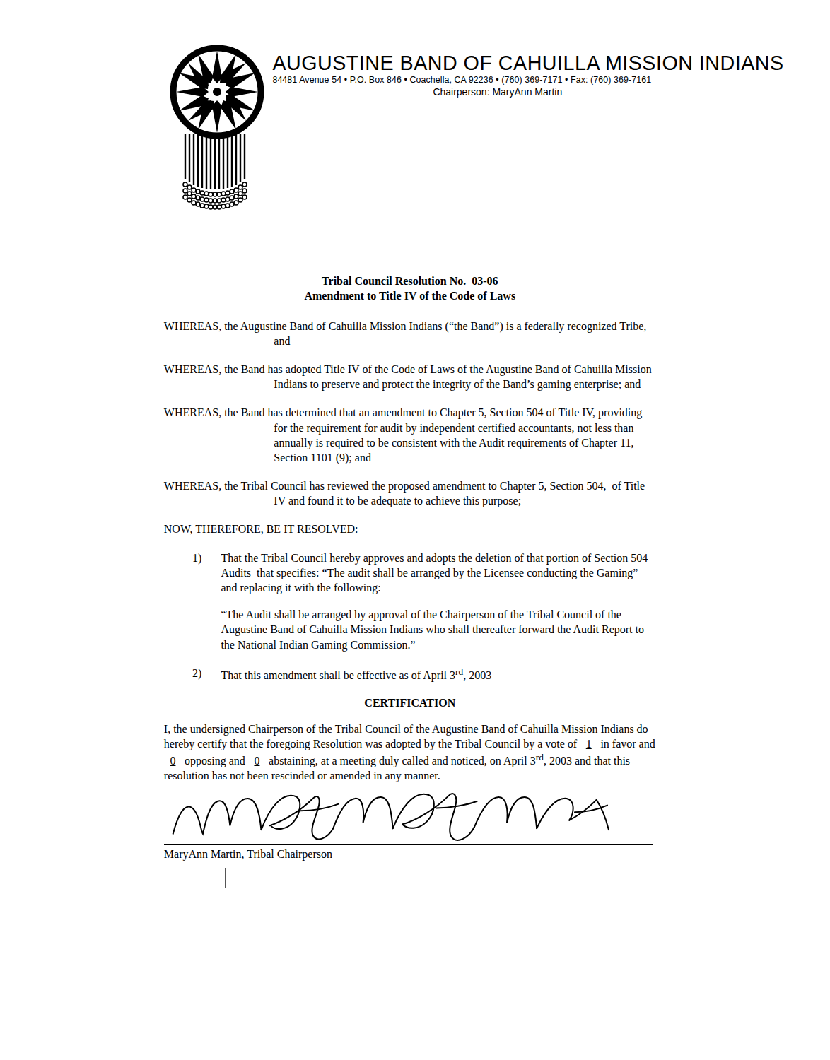AUGUSTINE BAND OF CAHUILLA MISSION INDIANS
84481 Avenue 54 • P.O. Box 846 • Coachella, CA 92236 • (760) 369-7171 • Fax: (760) 369-7161
Chairperson: MaryAnn Martin
Tribal Council Resolution No. 03-06
Amendment to Title IV of the Code of Laws
WHEREAS, the Augustine Band of Cahuilla Mission Indians (“the Band”) is a federally recognized Tribe, and
WHEREAS, the Band has adopted Title IV of the Code of Laws of the Augustine Band of Cahuilla Mission Indians to preserve and protect the integrity of the Band’s gaming enterprise; and
WHEREAS, the Band has determined that an amendment to Chapter 5, Section 504 of Title IV, providing for the requirement for audit by independent certified accountants, not less than annually is required to be consistent with the Audit requirements of Chapter 11, Section 1101 (9); and
WHEREAS, the Tribal Council has reviewed the proposed amendment to Chapter 5, Section 504, of Title IV and found it to be adequate to achieve this purpose;
NOW, THEREFORE, BE IT RESOLVED:
1) That the Tribal Council hereby approves and adopts the deletion of that portion of Section 504 Audits that specifies: “The audit shall be arranged by the Licensee conducting the Gaming” and replacing it with the following:
“The Audit shall be arranged by approval of the Chairperson of the Tribal Council of the Augustine Band of Cahuilla Mission Indians who shall thereafter forward the Audit Report to the National Indian Gaming Commission.”
2) That this amendment shall be effective as of April 3rd, 2003
CERTIFICATION
I, the undersigned Chairperson of the Tribal Council of the Augustine Band of Cahuilla Mission Indians do hereby certify that the foregoing Resolution was adopted by the Tribal Council by a vote of 1 in favor and 0 opposing and 0 abstaining, at a meeting duly called and noticed, on April 3rd, 2003 and that this resolution has not been rescinded or amended in any manner.
MaryAnn Martin, Tribal Chairperson